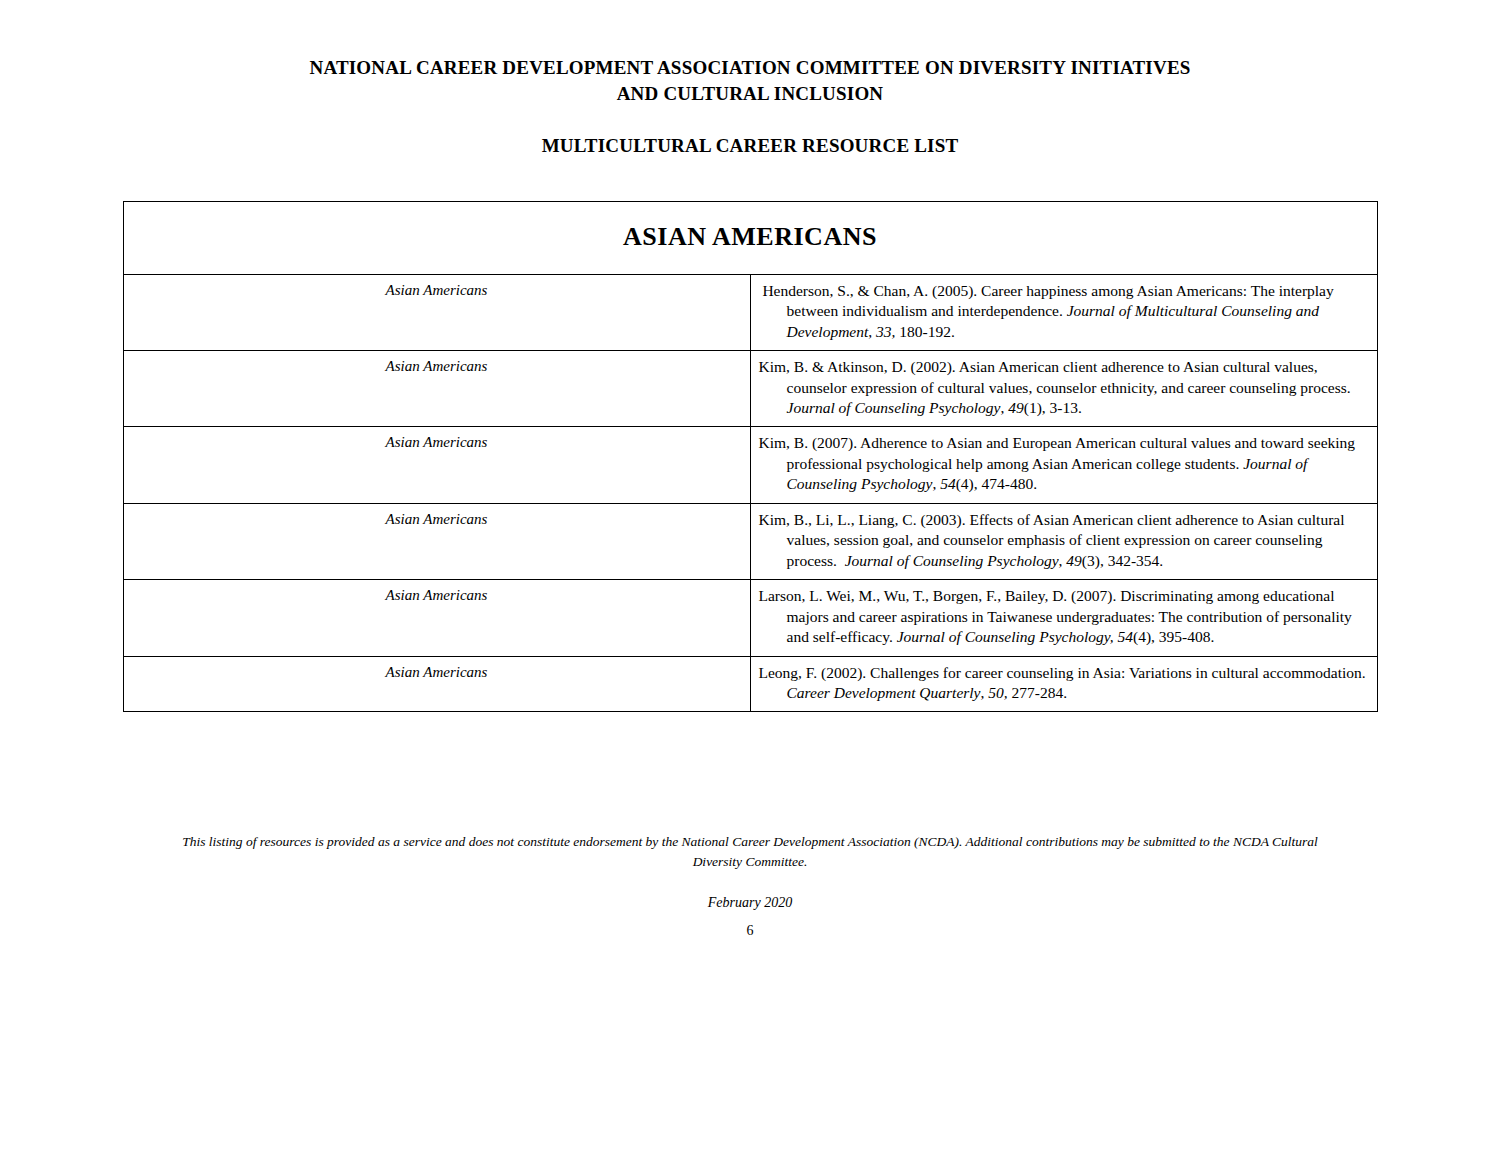NATIONAL CAREER DEVELOPMENT ASSOCIATION COMMITTEE ON DIVERSITY INITIATIVES
AND CULTURAL INCLUSION
MULTICULTURAL CAREER RESOURCE LIST
| ASIAN AMERICANS |
| --- |
| Asian Americans | Henderson, S., & Chan, A. (2005). Career happiness among Asian Americans: The interplay between individualism and interdependence. Journal of Multicultural Counseling and Development , 33, 180-192. |
| Asian Americans | Kim, B. & Atkinson, D. (2002). Asian American client adherence to Asian cultural values, counselor expression of cultural values, counselor ethnicity, and career counseling process. Journal of Counseling Psychology , 49 (1), 3-13. |
| Asian Americans | Kim, B. (2007). Adherence to Asian and European American cultural values and toward seeking professional psychological help among Asian American college students. Journal of Counseling Psychology , 54 (4), 474-480. |
| Asian Americans | Kim, B., Li, L., Liang, C. (2003). Effects of Asian American client adherence to Asian cultural values, session goal, and counselor emphasis of client expression on career counseling process. Journal of Counseling Psychology , 49 (3), 342-354. |
| Asian Americans | Larson, L. Wei, M., Wu, T., Borgen, F., Bailey, D. (2007). Discriminating among educational majors and career aspirations in Taiwanese undergraduates: The contribution of personality and self-efficacy. Journal of Counseling Psychology, 54 (4), 395-408. |
| Asian Americans | Leong, F. (2002). Challenges for career counseling in Asia: Variations in cultural accommodation. Career Development Quarterly , 50, 277-284. |
This listing of resources is provided as a service and does not constitute endorsement by the National Career Development Association (NCDA). Additional contributions may be submitted to the NCDA Cultural Diversity Committee.
February 2020
6